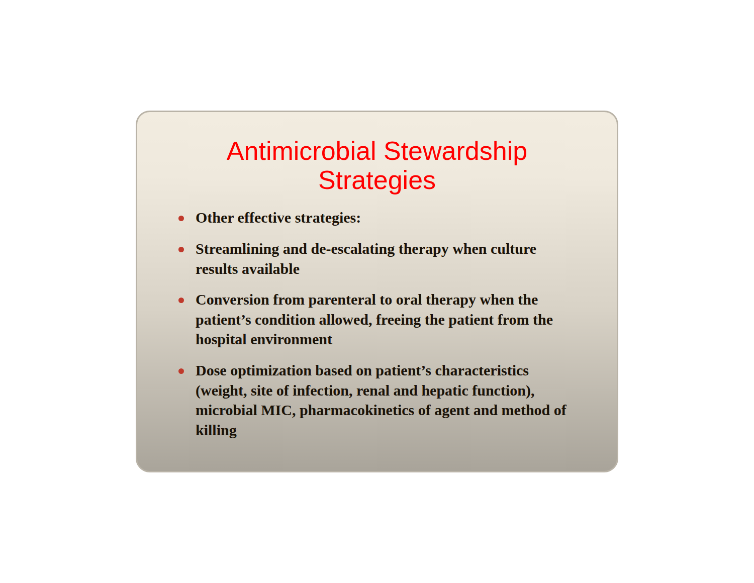Antimicrobial Stewardship Strategies
Other effective strategies:
Streamlining and de-escalating therapy when culture results available
Conversion from parenteral to oral therapy when the patient’s condition allowed, freeing the patient from the hospital environment
Dose optimization based on patient’s characteristics (weight, site of infection, renal and hepatic function), microbial MIC, pharmacokinetics of agent and method of killing